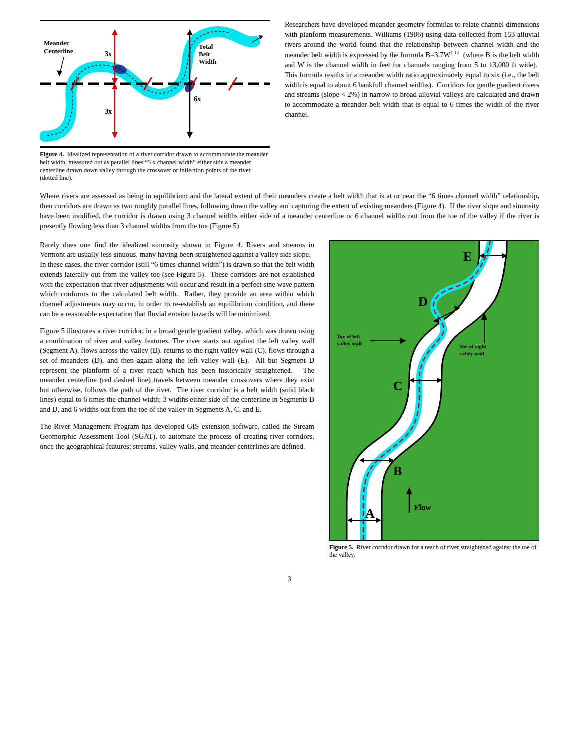3x 3x 6x Total Belt Width Meander Centerline
Figure 4. Idealized representation of a river corridor drawn to accommodate the meander belt width, measured out as parallel lines “3 x channel width” either side a meander centerline drawn down valley through the crossover or inflection points of the river (dotted line).
Researchers have developed meander geometry formulas to relate channel dimensions with planform measurements. Williams (1986) using data collected from 153 alluvial rivers around the world found that the relationship between channel width and the meander belt width is expressed by the formula B=3.7W1.12 (where B is the belt width and W is the channel width in feet for channels ranging from 5 to 13,000 ft wide). This formula results in a meander width ratio approximately equal to six (i.e., the belt width is equal to about 6 bankfull channel widths). Corridors for gentle gradient rivers and streams (slope < 2%) in narrow to broad alluvial valleys are calculated and drawn to accommodate a meander belt width that is equal to 6 times the width of the river channel.
Where rivers are assessed as being in equilibrium and the lateral extent of their meanders create a belt width that is at or near the “6 times channel width” relationship, then corridors are drawn as two roughly parallel lines, following down the valley and capturing the extent of existing meanders (Figure 4). If the river slope and sinuosity have been modified, the corridor is drawn using 3 channel widths either side of a meander centerline or 6 channel widths out from the toe of the valley if the river is presently flowing less than 3 channel widths from the toe (Figure 5)
Rarely does one find the idealized sinuosity shown in Figure 4. Rivers and streams in Vermont are usually less sinuous, many having been straightened against a valley side slope. In these cases, the river corridor (still “6 times channel width”) is drawn so that the belt width extends laterally out from the valley toe (see Figure 5). These corridors are not established with the expectation that river adjustments will occur and result in a perfect sine wave pattern which conforms to the calculated belt width. Rather, they provide an area within which channel adjustments may occur, in order to re-establish an equilibrium condition, and there can be a reasonable expectation that fluvial erosion hazards will be minimized.
Figure 5 illustrates a river corridor, in a broad gentle gradient valley, which was drawn using a combination of river and valley features. The river starts out against the left valley wall (Segment A), flows across the valley (B), returns to the right valley wall (C), flows through a set of meanders (D), and then again along the left valley wall (E). All but Segment D represent the planform of a river reach which has been historically straightened. The meander centerline (red dashed line) travels between meander crossovers where they exist but otherwise, follows the path of the river. The river corridor is a belt width (solid black lines) equal to 6 times the channel width; 3 widths either side of the centerline in Segments B and D, and 6 widths out from the toe of the valley in Segments A, C, and E.
The River Management Program has developed GIS extension software, called the Stream Geomorphic Assessment Tool (SGAT), to automate the process of creating river corridors, once the geographical features: streams, valley walls, and meander centerlines are defined.
A B C D E Flow Toe of left valley wall Toe of right valley wall
Figure 5. River corridor drawn for a reach of river straightened against the toe of the valley.
3